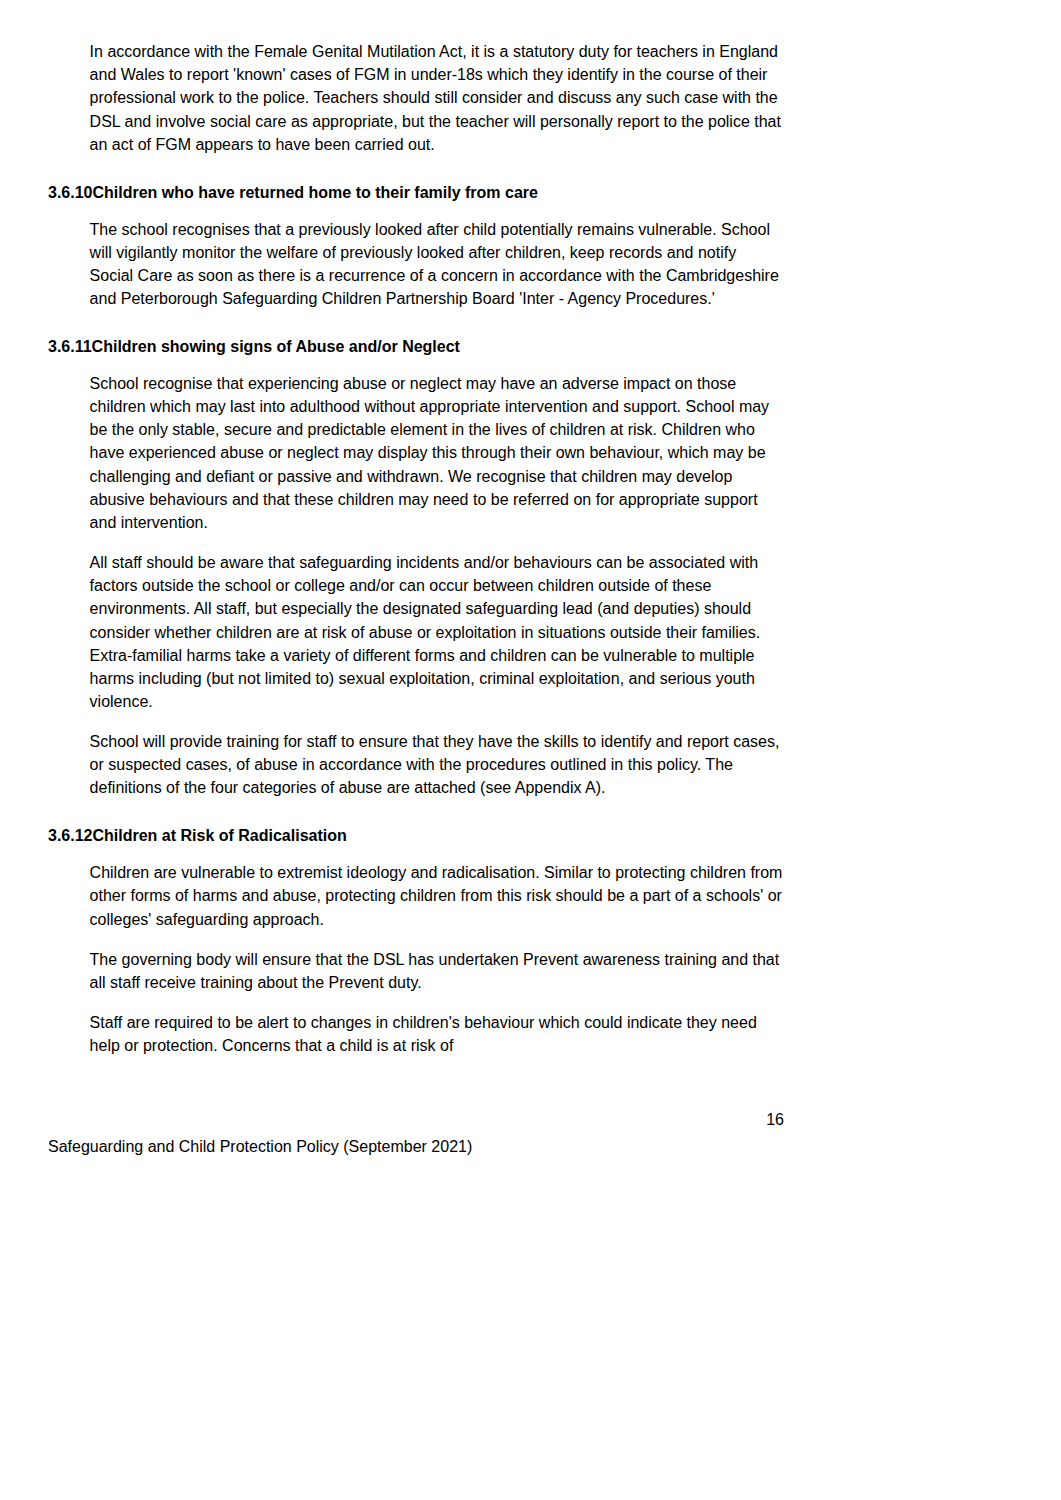In accordance with the Female Genital Mutilation Act, it is a statutory duty for teachers in England and Wales to report 'known' cases of FGM in under-18s which they identify in the course of their professional work to the police. Teachers should still consider and discuss any such case with the DSL and involve social care as appropriate, but the teacher will personally report to the police that an act of FGM appears to have been carried out.
3.6.10 Children who have returned home to their family from care
The school recognises that a previously looked after child potentially remains vulnerable. School will vigilantly monitor the welfare of previously looked after children, keep records and notify Social Care as soon as there is a recurrence of a concern in accordance with the Cambridgeshire and Peterborough Safeguarding Children Partnership Board 'Inter - Agency Procedures.'
3.6.11 Children showing signs of Abuse and/or Neglect
School recognise that experiencing abuse or neglect may have an adverse impact on those children which may last into adulthood without appropriate intervention and support. School may be the only stable, secure and predictable element in the lives of children at risk. Children who have experienced abuse or neglect may display this through their own behaviour, which may be challenging and defiant or passive and withdrawn. We recognise that children may develop abusive behaviours and that these children may need to be referred on for appropriate support and intervention.
All staff should be aware that safeguarding incidents and/or behaviours can be associated with factors outside the school or college and/or can occur between children outside of these environments. All staff, but especially the designated safeguarding lead (and deputies) should consider whether children are at risk of abuse or exploitation in situations outside their families. Extra-familial harms take a variety of different forms and children can be vulnerable to multiple harms including (but not limited to) sexual exploitation, criminal exploitation, and serious youth violence.
School will provide training for staff to ensure that they have the skills to identify and report cases, or suspected cases, of abuse in accordance with the procedures outlined in this policy. The definitions of the four categories of abuse are attached (see Appendix A).
3.6.12 Children at Risk of Radicalisation
Children are vulnerable to extremist ideology and radicalisation. Similar to protecting children from other forms of harms and abuse, protecting children from this risk should be a part of a schools' or colleges' safeguarding approach.
The governing body will ensure that the DSL has undertaken Prevent awareness training and that all staff receive training about the Prevent duty.
Staff are required to be alert to changes in children's behaviour which could indicate they need help or protection. Concerns that a child is at risk of
16
Safeguarding and Child Protection Policy (September 2021)